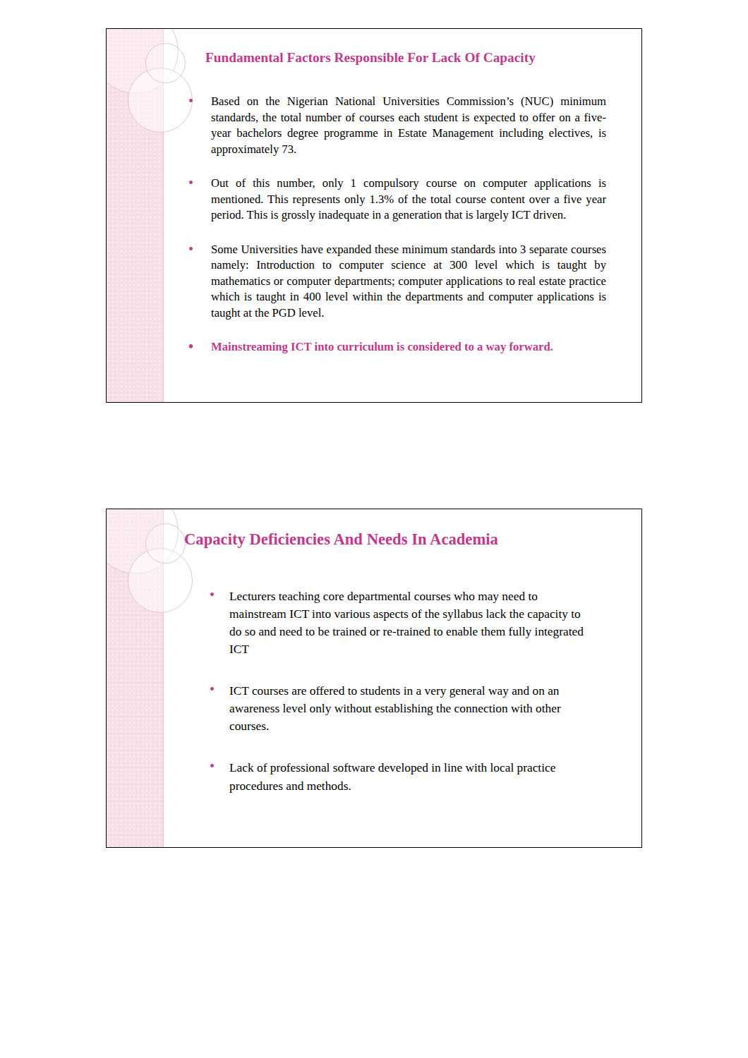Fundamental Factors Responsible For Lack Of Capacity
Based on the Nigerian National Universities Commission’s (NUC) minimum standards, the total number of courses each student is expected to offer on a five-year bachelors degree programme in Estate Management including electives, is approximately 73.
Out of this number, only 1 compulsory course on computer applications is mentioned. This represents only 1.3% of the total course content over a five year period. This is grossly inadequate in a generation that is largely ICT driven.
Some Universities have expanded these minimum standards into 3 separate courses namely: Introduction to computer science at 300 level which is taught by mathematics or computer departments; computer applications to real estate practice which is taught in 400 level within the departments and computer applications is taught at the PGD level.
Mainstreaming ICT into curriculum is considered to a way forward.
Capacity Deficiencies And Needs In Academia
Lecturers teaching core departmental courses who may need to mainstream ICT into various aspects of the syllabus lack the capacity to do so and need to be trained or re-trained to enable them fully integrated ICT
ICT courses are offered to students in a very general way and on an awareness level only without establishing the connection with other courses.
Lack of professional software developed in line with local practice procedures and methods.